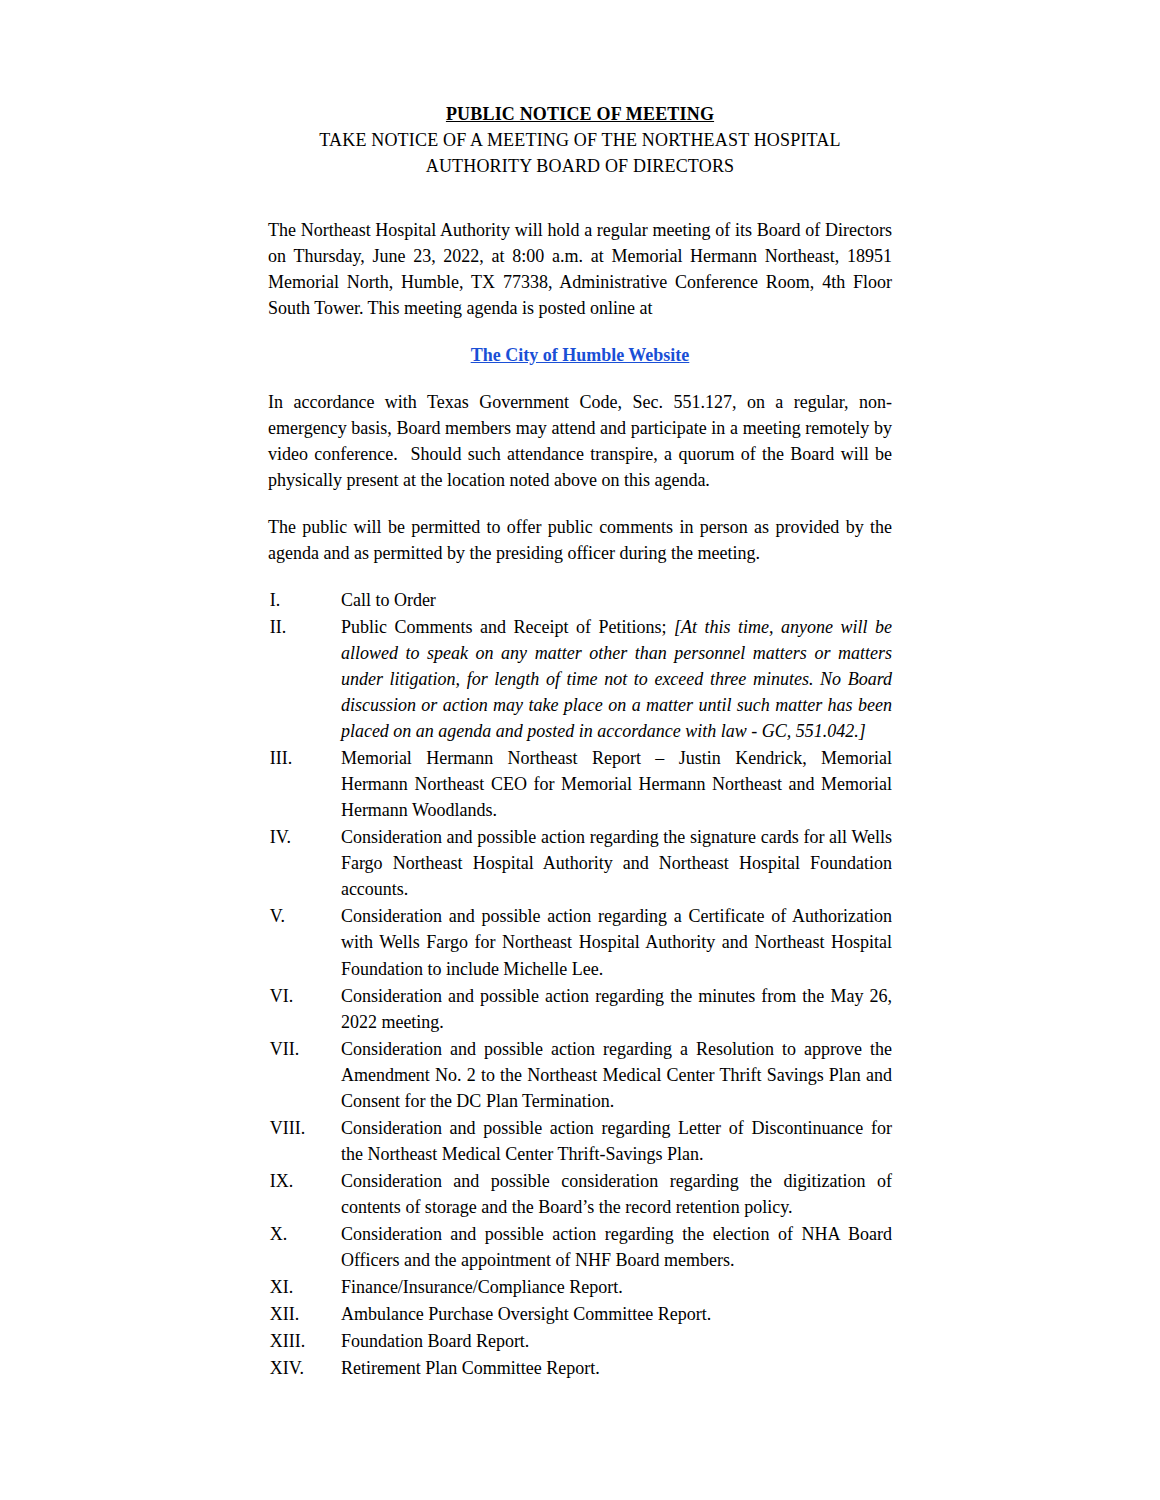PUBLIC NOTICE OF MEETING
TAKE NOTICE OF A MEETING OF THE NORTHEAST HOSPITAL
AUTHORITY BOARD OF DIRECTORS
The Northeast Hospital Authority will hold a regular meeting of its Board of Directors on Thursday, June 23, 2022, at 8:00 a.m. at Memorial Hermann Northeast, 18951 Memorial North, Humble, TX 77338, Administrative Conference Room, 4th Floor South Tower. This meeting agenda is posted online at
The City of Humble Website
In accordance with Texas Government Code, Sec. 551.127, on a regular, non-emergency basis, Board members may attend and participate in a meeting remotely by video conference. Should such attendance transpire, a quorum of the Board will be physically present at the location noted above on this agenda.
The public will be permitted to offer public comments in person as provided by the agenda and as permitted by the presiding officer during the meeting.
I. Call to Order
II. Public Comments and Receipt of Petitions; [At this time, anyone will be allowed to speak on any matter other than personnel matters or matters under litigation, for length of time not to exceed three minutes. No Board discussion or action may take place on a matter until such matter has been placed on an agenda and posted in accordance with law - GC, 551.042.]
III. Memorial Hermann Northeast Report – Justin Kendrick, Memorial Hermann Northeast CEO for Memorial Hermann Northeast and Memorial Hermann Woodlands.
IV. Consideration and possible action regarding the signature cards for all Wells Fargo Northeast Hospital Authority and Northeast Hospital Foundation accounts.
V. Consideration and possible action regarding a Certificate of Authorization with Wells Fargo for Northeast Hospital Authority and Northeast Hospital Foundation to include Michelle Lee.
VI. Consideration and possible action regarding the minutes from the May 26, 2022 meeting.
VII. Consideration and possible action regarding a Resolution to approve the Amendment No. 2 to the Northeast Medical Center Thrift Savings Plan and Consent for the DC Plan Termination.
VIII. Consideration and possible action regarding Letter of Discontinuance for the Northeast Medical Center Thrift-Savings Plan.
IX. Consideration and possible consideration regarding the digitization of contents of storage and the Board’s the record retention policy.
X. Consideration and possible action regarding the election of NHA Board Officers and the appointment of NHF Board members.
XI. Finance/Insurance/Compliance Report.
XII. Ambulance Purchase Oversight Committee Report.
XIII. Foundation Board Report.
XIV. Retirement Plan Committee Report.